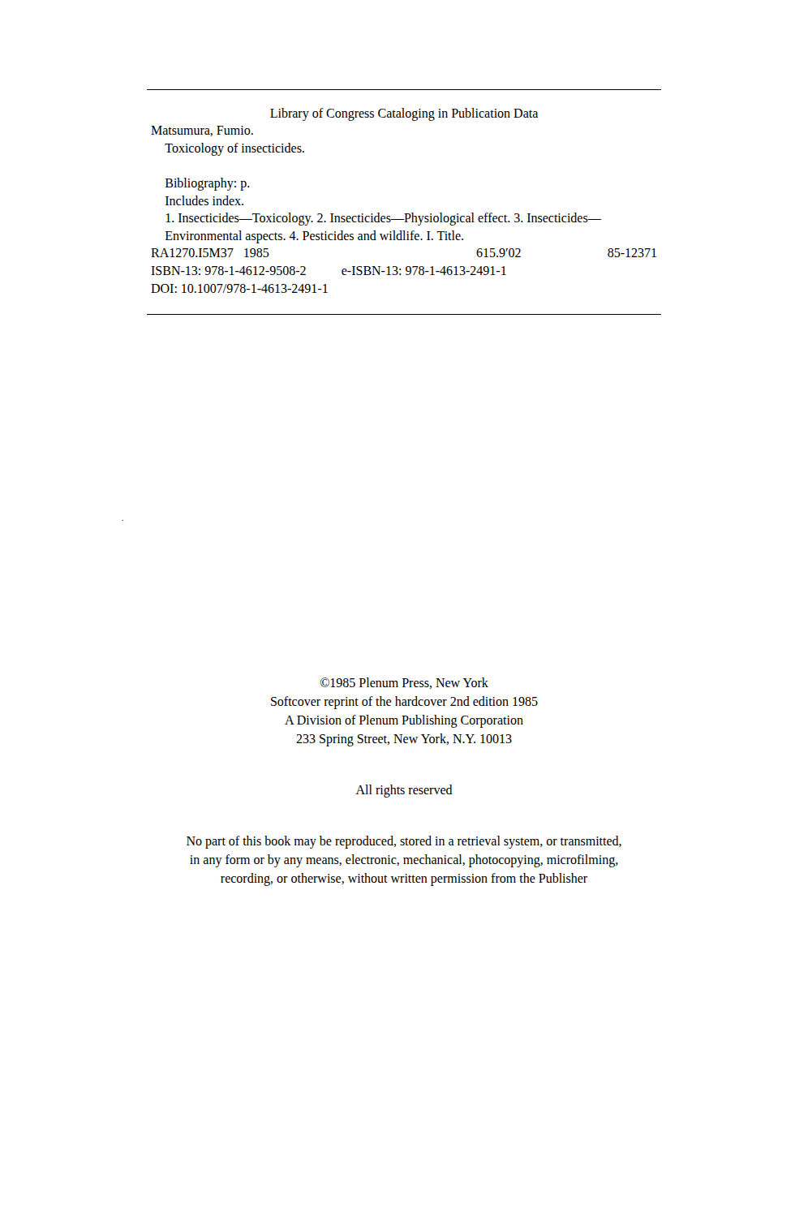Library of Congress Cataloging in Publication Data
Matsumura, Fumio.
Toxicology of insecticides.
Bibliography: p.
Includes index.
1. Insecticides—Toxicology. 2. Insecticides—Physiological effect. 3. Insecticides—Environmental aspects. 4. Pesticides and wildlife. I. Title.
RA1270.I5M37 1985 615.9′02 85-12371
ISBN-13: 978-1-4612-9508-2 e-ISBN-13: 978-1-4613-2491-1
DOI: 10.1007/978-1-4613-2491-1
.
©1985 Plenum Press, New York
Softcover reprint of the hardcover 2nd edition 1985
A Division of Plenum Publishing Corporation
233 Spring Street, New York, N.Y. 10013
All rights reserved
No part of this book may be reproduced, stored in a retrieval system, or transmitted,
in any form or by any means, electronic, mechanical, photocopying, microfilming,
recording, or otherwise, without written permission from the Publisher